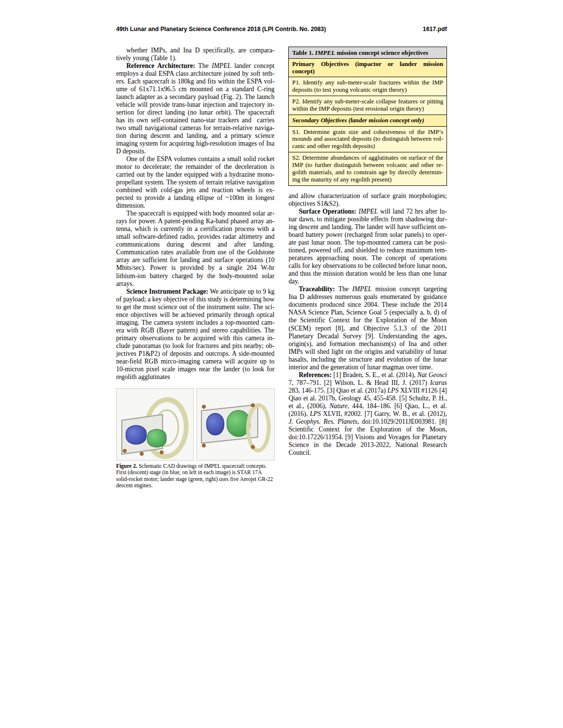49th Lunar and Planetary Science Conference 2018 (LPI Contrib. No. 2083)
1617.pdf
whether IMPs, and Ina D specifically, are comparatively young (Table 1).
Reference Architecture: The IMPEL lander concept employs a dual ESPA class architecture joined by soft tethers. Each spacecraft is 180kg and fits within the ESPA volume of 61x71.1x96.5 cm mounted on a standard C-ring launch adapter as a secondary payload (Fig. 2). The launch vehicle will provide trans-lunar injection and trajectory insertion for direct landing (no lunar orbit). The spacecraft has its own self-contained nano-star trackers and carries two small navigational cameras for terrain-relative navigation during descent and landing, and a primary science imaging system for acquiring high-resolution images of Ina D deposits.
One of the ESPA volumes contains a small solid rocket motor to decelerate; the remainder of the deceleration is carried out by the lander equipped with a hydrazine mono-propellant system. The system of terrain relative navigation combined with cold-gas jets and reaction wheels is expected to provide a landing ellipse of ~100m in longest dimension.
The spacecraft is equipped with body mounted solar arrays for power. A patent-pending Ka-band phased array antenna, which is currently in a certification process with a small software-defined radio, provides radar altimetry and communications during descent and after landing. Communication rates available from use of the Goldstone array are sufficient for landing and surface operations (10 Mbits/sec). Power is provided by a single 204 W-hr lithium-ion battery charged by the body-mounted solar arrays.
Science Instrument Package: We anticipate up to 9 kg of payload; a key objective of this study is determining how to get the most science out of the instrument suite. The science objectives will be achieved primarily through optical imaging. The camera system includes a top-mounted camera with RGB (Bayer pattern) and stereo capabilities. The primary observations to be acquired with this camera include panoramas (to look for fractures and pits nearby; objectives P1&P2) of deposits and outcrops. A side-mounted near-field RGB mirco-imaging camera will acquire up to 10-micron pixel scale images near the lander (to look for regolith agglutinates
Figure 2. Schematic CAD drawings of IMPEL spacecraft concepts. First (descent) stage (in blue, on left in each image) is STAR 17A solid-rocket motor; lander stage (green, right) uses five Aerojet GR-22 descent engines.
| Table 1. IMPEL mission concept science objectives |
| Primary Objectives (impactor or lander mission concept) |
| P1. Identify any sub-meter-scale fractures within the IMP deposits (to test young volcanic origin theory) |
| P2. Identify any sub-meter-scale collapse features or pitting within the IMP deposits (test erosional origin theory) |
| Secondary Objectives (lander mission concept only) |
| S1. Determine grain size and cohesiveness of the IMP’s mounds and associated deposits (to distinguish between volcanic and other regolith deposits) |
| S2. Determine abundances of agglutinates on surface of the IMP (to further distinguish between volcanic and other regolith materials, and to constrain age by directly determining the maturity of any regolith present) |
and allow characterization of surface grain morphologies; objectives S1&S2).
Surface Operations: IMPEL will land 72 hrs after lunar dawn, to mitigate possible effects from shadowing during descent and landing. The lander will have sufficient onboard battery power (recharged from solar panels) to operate past lunar noon. The top-mounted camera can be positioned, powered off, and shielded to reduce maximum temperatures approaching noon. The concept of operations calls for key observations to be collected before lunar noon, and thus the mission duration would be less than one lunar day.
Traceability: The IMPEL mission concept targeting Ina D addresses numerous goals enumerated by guidance documents produced since 2004. These include the 2014 NASA Science Plan, Science Goal 5 (especially a, b, d) of the Scientific Context for the Exploration of the Moon (SCEM) report [8], and Objective 5.1.3 of the 2011 Planetary Decadal Survey [9]. Understanding the ages, origin(s), and formation mechanism(s) of Ina and other IMPs will shed light on the origins and variability of lunar basalts, including the structure and evolution of the lunar interior and the generation of lunar magmas over time.
References: [1] Braden, S. E., et al. (2014), Nat Geosci 7, 787–791. [2] Wilson, L. & Head III, J. (2017) Icarus 283, 146-175. [3] Qiao et al. (2017a) LPS XLVIII #1126 [4] Qiao et al. 2017b, Geology 45, 455-458. [5] Schultz, P. H., et al., (2006), Nature, 444, 184–186. [6] Qiao, L., et al. (2016), LPS XLVII, #2002. [7] Garry, W. B., et al. (2012), J. Geophys. Res. Planets, doi:10.1029/2011JE003981. [8] Scientific Context for the Exploration of the Moon, doi:10.17226/11954. [9] Visions and Voyages for Planetary Science in the Decade 2013-2022, National Research Council.